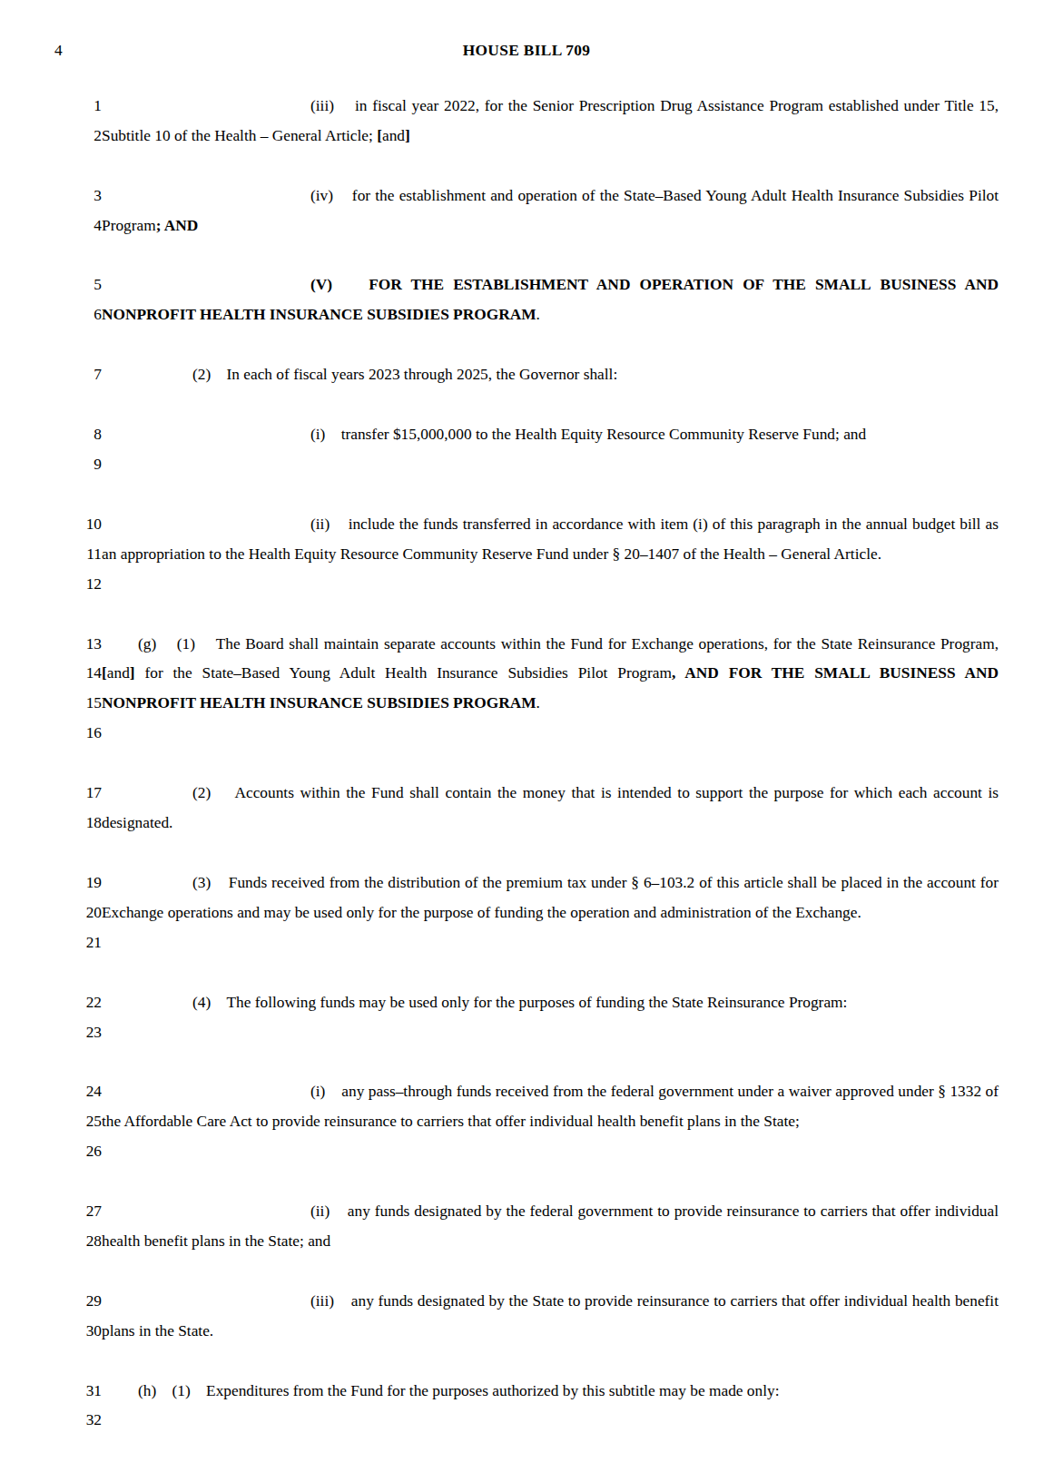4
HOUSE BILL 709
| 1 2 | (iii) in fiscal year 2022, for the Senior Prescription Drug Assistance Program established under Title 15, Subtitle 10 of the Health – General Article; [ and ] |
| 3 4 | (iv) for the establishment and operation of the State–Based Young Adult Health Insurance Subsidies Pilot Program ; AND |
| 5 6 | (V) FOR THE ESTABLISHMENT AND OPERATION OF THE SMALL BUSINESS AND NONPROFIT HEALTH INSURANCE SUBSIDIES PROGRAM . |
| 7 | (2) In each of fiscal years 2023 through 2025, the Governor shall: |
| 8 9 | (i) transfer $15,000,000 to the Health Equity Resource Community Reserve Fund; and |
| 10 11 12 | (ii) include the funds transferred in accordance with item (i) of this paragraph in the annual budget bill as an appropriation to the Health Equity Resource Community Reserve Fund under § 20–1407 of the Health – General Article. |
| 13 14 15 16 | (g) (1) The Board shall maintain separate accounts within the Fund for Exchange operations, for the State Reinsurance Program, [ and ] for the State–Based Young Adult Health Insurance Subsidies Pilot Program , AND FOR THE SMALL BUSINESS AND NONPROFIT HEALTH INSURANCE SUBSIDIES PROGRAM . |
| 17 18 | (2) Accounts within the Fund shall contain the money that is intended to support the purpose for which each account is designated. |
| 19 20 21 | (3) Funds received from the distribution of the premium tax under § 6–103.2 of this article shall be placed in the account for Exchange operations and may be used only for the purpose of funding the operation and administration of the Exchange. |
| 22 23 | (4) The following funds may be used only for the purposes of funding the State Reinsurance Program: |
| 24 25 26 | (i) any pass–through funds received from the federal government under a waiver approved under § 1332 of the Affordable Care Act to provide reinsurance to carriers that offer individual health benefit plans in the State; |
| 27 28 | (ii) any funds designated by the federal government to provide reinsurance to carriers that offer individual health benefit plans in the State; and |
| 29 30 | (iii) any funds designated by the State to provide reinsurance to carriers that offer individual health benefit plans in the State. |
| 31 32 | (h) (1) Expenditures from the Fund for the purposes authorized by this subtitle may be made only: |